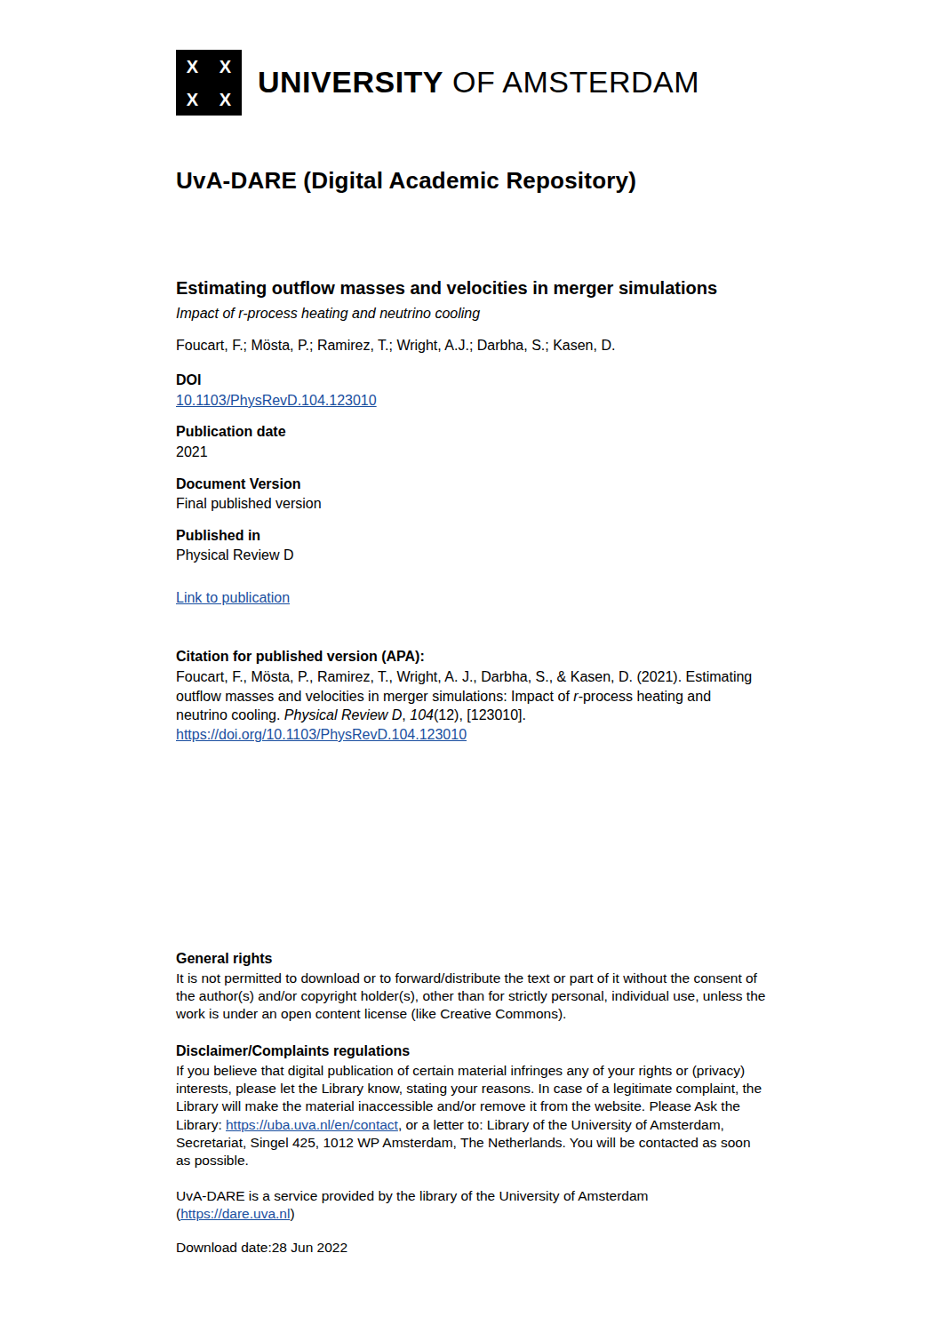XXXX
UNIVERSITY OF AMSTERDAM
UvA-DARE (Digital Academic Repository)
Estimating outflow masses and velocities in merger simulations
Impact of r-process heating and neutrino cooling
Foucart, F.; Mösta, P.; Ramirez, T.; Wright, A.J.; Darbha, S.; Kasen, D.
DOI 10.1103/PhysRevD.104.123010
Publication date 2021
Document Version Final published version
Published in Physical Review D
Link to publication
Citation for published version (APA):
Foucart, F., Mösta, P., Ramirez, T., Wright, A. J., Darbha, S., & Kasen, D. (2021). Estimating outflow masses and velocities in merger simulations: Impact of r-process heating and neutrino cooling. Physical Review D, 104(12), [123010]. https://doi.org/10.1103/PhysRevD.104.123010
General rights
It is not permitted to download or to forward/distribute the text or part of it without the consent of the author(s) and/or copyright holder(s), other than for strictly personal, individual use, unless the work is under an open content license (like Creative Commons).
Disclaimer/Complaints regulations
If you believe that digital publication of certain material infringes any of your rights or (privacy) interests, please let the Library know, stating your reasons. In case of a legitimate complaint, the Library will make the material inaccessible and/or remove it from the website. Please Ask the Library: https://uba.uva.nl/en/contact, or a letter to: Library of the University of Amsterdam, Secretariat, Singel 425, 1012 WP Amsterdam, The Netherlands. You will be contacted as soon as possible.
UvA-DARE is a service provided by the library of the University of Amsterdam (https://dare.uva.nl)
Download date:28 Jun 2022